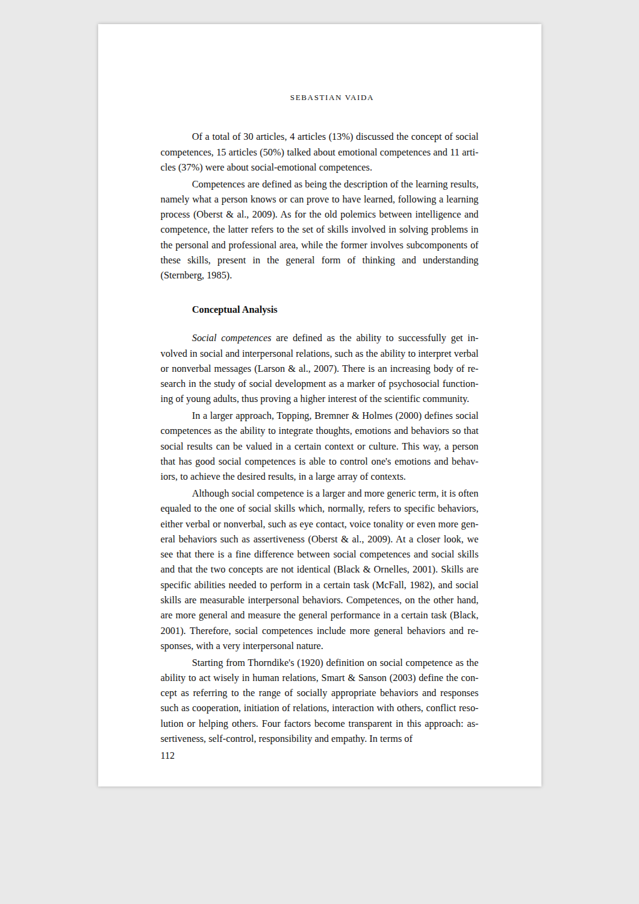Sebastian Vaida
Of a total of 30 articles, 4 articles (13%) discussed the concept of social competences, 15 articles (50%) talked about emotional competences and 11 articles (37%) were about social-emotional competences.
Competences are defined as being the description of the learning results, namely what a person knows or can prove to have learned, following a learning process (Oberst & al., 2009). As for the old polemics between intelligence and competence, the latter refers to the set of skills involved in solving problems in the personal and professional area, while the former involves subcomponents of these skills, present in the general form of thinking and understanding (Sternberg, 1985).
Conceptual Analysis
Social competences are defined as the ability to successfully get involved in social and interpersonal relations, such as the ability to interpret verbal or nonverbal messages (Larson & al., 2007). There is an increasing body of research in the study of social development as a marker of psychosocial functioning of young adults, thus proving a higher interest of the scientific community.
In a larger approach, Topping, Bremner & Holmes (2000) defines social competences as the ability to integrate thoughts, emotions and behaviors so that social results can be valued in a certain context or culture. This way, a person that has good social competences is able to control one's emotions and behaviors, to achieve the desired results, in a large array of contexts.
Although social competence is a larger and more generic term, it is often equaled to the one of social skills which, normally, refers to specific behaviors, either verbal or nonverbal, such as eye contact, voice tonality or even more general behaviors such as assertiveness (Oberst & al., 2009). At a closer look, we see that there is a fine difference between social competences and social skills and that the two concepts are not identical (Black & Ornelles, 2001). Skills are specific abilities needed to perform in a certain task (McFall, 1982), and social skills are measurable interpersonal behaviors. Competences, on the other hand, are more general and measure the general performance in a certain task (Black, 2001). Therefore, social competences include more general behaviors and responses, with a very interpersonal nature.
Starting from Thorndike's (1920) definition on social competence as the ability to act wisely in human relations, Smart & Sanson (2003) define the concept as referring to the range of socially appropriate behaviors and responses such as cooperation, initiation of relations, interaction with others, conflict resolution or helping others. Four factors become transparent in this approach: assertiveness, self-control, responsibility and empathy. In terms of
112